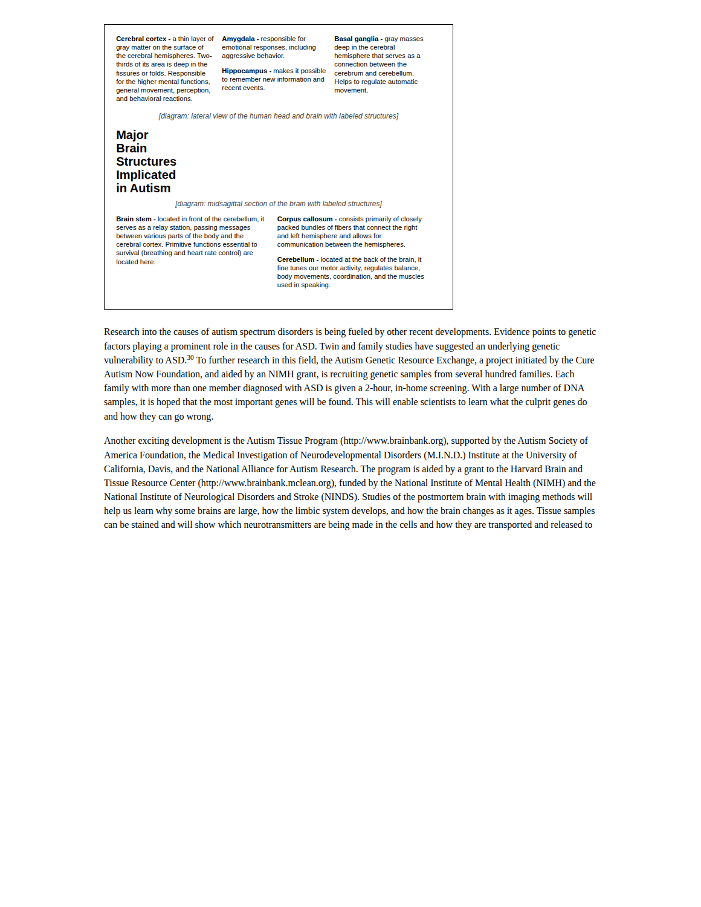Cerebral cortex - a thin layer of gray matter on the surface of the cerebral hemispheres. Two-thirds of its area is deep in the fissures or folds. Responsible for the higher mental functions, general movement, perception, and behavioral reactions.
Amygdala - responsible for emotional responses, including aggressive behavior.
Hippocampus - makes it possible to remember new information and recent events.
Basal ganglia - gray masses deep in the cerebral hemisphere that serves as a connection between the cerebrum and cerebellum. Helps to regulate automatic movement.
[diagram: lateral view of the human head and brain with labeled structures]
Major
Brain
Structures
Implicated
in Autism
[diagram: midsagittal section of the brain with labeled structures]
Brain stem - located in front of the cerebellum, it serves as a relay station, passing messages between various parts of the body and the cerebral cortex. Primitive functions essential to survival (breathing and heart rate control) are located here.
Corpus callosum - consists primarily of closely packed bundles of fibers that connect the right and left hemisphere and allows for communication between the hemispheres.
Cerebellum - located at the back of the brain, it fine tunes our motor activity, regulates balance, body movements, coordination, and the muscles used in speaking.
Research into the causes of autism spectrum disorders is being fueled by other recent developments. Evidence points to genetic factors playing a prominent role in the causes for ASD. Twin and family studies have suggested an underlying genetic vulnerability to ASD.30 To further research in this field, the Autism Genetic Resource Exchange, a project initiated by the Cure Autism Now Foundation, and aided by an NIMH grant, is recruiting genetic samples from several hundred families. Each family with more than one member diagnosed with ASD is given a 2-hour, in-home screening. With a large number of DNA samples, it is hoped that the most important genes will be found. This will enable scientists to learn what the culprit genes do and how they can go wrong.
Another exciting development is the Autism Tissue Program (http://www.brainbank.org), supported by the Autism Society of America Foundation, the Medical Investigation of Neurodevelopmental Disorders (M.I.N.D.) Institute at the University of California, Davis, and the National Alliance for Autism Research. The program is aided by a grant to the Harvard Brain and Tissue Resource Center (http://www.brainbank.mclean.org), funded by the National Institute of Mental Health (NIMH) and the National Institute of Neurological Disorders and Stroke (NINDS). Studies of the postmortem brain with imaging methods will help us learn why some brains are large, how the limbic system develops, and how the brain changes as it ages. Tissue samples can be stained and will show which neurotransmitters are being made in the cells and how they are transported and released to